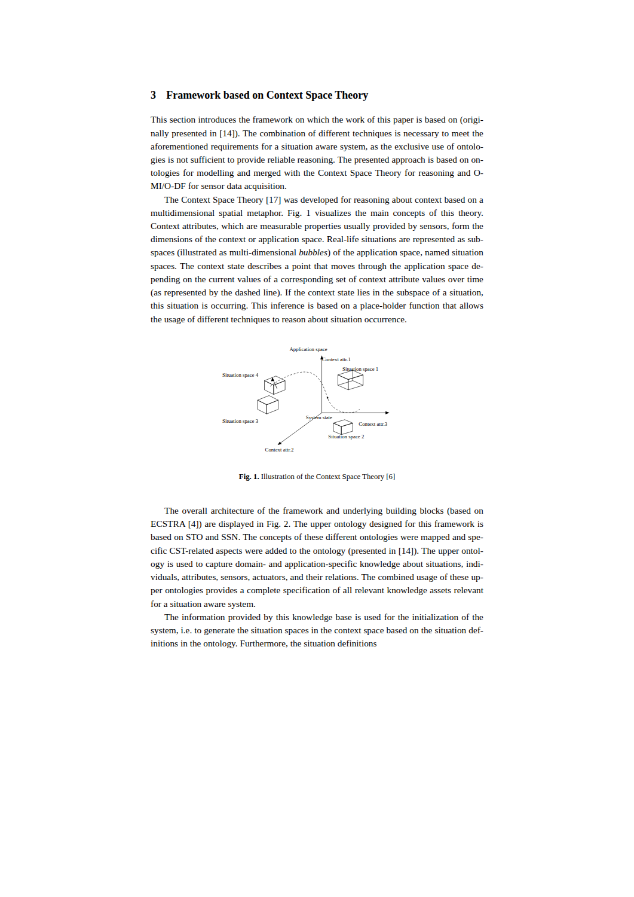3 Framework based on Context Space Theory
This section introduces the framework on which the work of this paper is based on (originally presented in [14]). The combination of different techniques is necessary to meet the aforementioned requirements for a situation aware system, as the exclusive use of ontologies is not sufficient to provide reliable reasoning. The presented approach is based on ontologies for modelling and merged with the Context Space Theory for reasoning and O-MI/O-DF for sensor data acquisition.
The Context Space Theory [17] was developed for reasoning about context based on a multidimensional spatial metaphor. Fig. 1 visualizes the main concepts of this theory. Context attributes, which are measurable properties usually provided by sensors, form the dimensions of the context or application space. Real-life situations are represented as subspaces (illustrated as multi-dimensional bubbles) of the application space, named situation spaces. The context state describes a point that moves through the application space depending on the current values of a corresponding set of context attribute values over time (as represented by the dashed line). If the context state lies in the subspace of a situation, this situation is occurring. This inference is based on a place-holder function that allows the usage of different techniques to reason about situation occurrence.
Application space Context attr.1 Situation space 1 Situation space 4 Situation space 3 System state Context attr.3 Situation space 2 Context attr.2
Fig. 1. Illustration of the Context Space Theory [6]
The overall architecture of the framework and underlying building blocks (based on ECSTRA [4]) are displayed in Fig. 2. The upper ontology designed for this framework is based on STO and SSN. The concepts of these different ontologies were mapped and specific CST-related aspects were added to the ontology (presented in [14]). The upper ontology is used to capture domain- and application-specific knowledge about situations, individuals, attributes, sensors, actuators, and their relations. The combined usage of these upper ontologies provides a complete specification of all relevant knowledge assets relevant for a situation aware system.
The information provided by this knowledge base is used for the initialization of the system, i.e. to generate the situation spaces in the context space based on the situation definitions in the ontology. Furthermore, the situation definitions